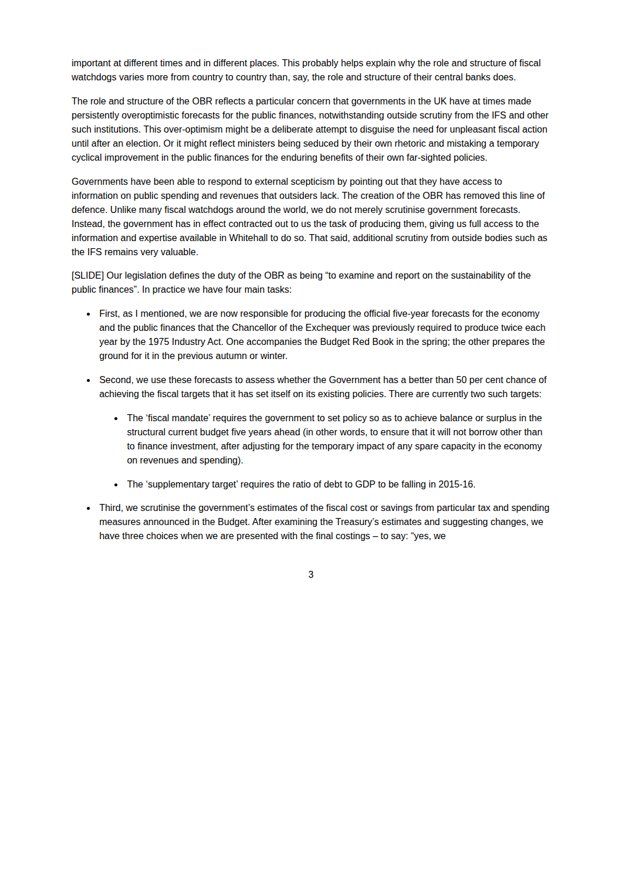important at different times and in different places. This probably helps explain why the role and structure of fiscal watchdogs varies more from country to country than, say, the role and structure of their central banks does.
The role and structure of the OBR reflects a particular concern that governments in the UK have at times made persistently overoptimistic forecasts for the public finances, notwithstanding outside scrutiny from the IFS and other such institutions. This over-optimism might be a deliberate attempt to disguise the need for unpleasant fiscal action until after an election. Or it might reflect ministers being seduced by their own rhetoric and mistaking a temporary cyclical improvement in the public finances for the enduring benefits of their own far-sighted policies.
Governments have been able to respond to external scepticism by pointing out that they have access to information on public spending and revenues that outsiders lack. The creation of the OBR has removed this line of defence. Unlike many fiscal watchdogs around the world, we do not merely scrutinise government forecasts. Instead, the government has in effect contracted out to us the task of producing them, giving us full access to the information and expertise available in Whitehall to do so. That said, additional scrutiny from outside bodies such as the IFS remains very valuable.
[SLIDE] Our legislation defines the duty of the OBR as being “to examine and report on the sustainability of the public finances”. In practice we have four main tasks:
First, as I mentioned, we are now responsible for producing the official five-year forecasts for the economy and the public finances that the Chancellor of the Exchequer was previously required to produce twice each year by the 1975 Industry Act. One accompanies the Budget Red Book in the spring; the other prepares the ground for it in the previous autumn or winter.
Second, we use these forecasts to assess whether the Government has a better than 50 per cent chance of achieving the fiscal targets that it has set itself on its existing policies. There are currently two such targets:
The ‘fiscal mandate’ requires the government to set policy so as to achieve balance or surplus in the structural current budget five years ahead (in other words, to ensure that it will not borrow other than to finance investment, after adjusting for the temporary impact of any spare capacity in the economy on revenues and spending).
The ‘supplementary target’ requires the ratio of debt to GDP to be falling in 2015-16.
Third, we scrutinise the government’s estimates of the fiscal cost or savings from particular tax and spending measures announced in the Budget. After examining the Treasury’s estimates and suggesting changes, we have three choices when we are presented with the final costings – to say: “yes, we
3